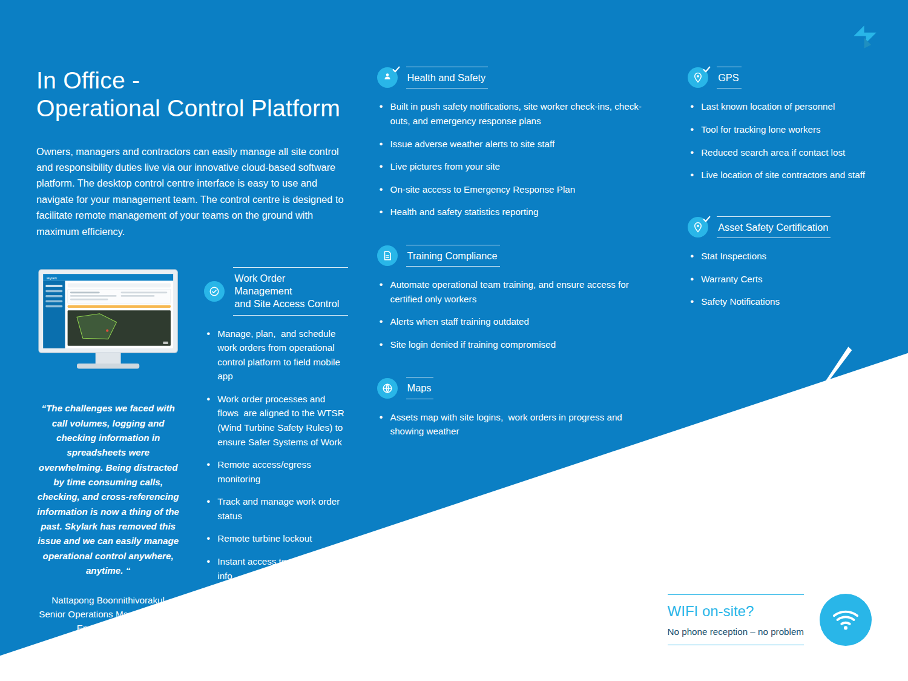In Office -
Operational Control Platform
Owners, managers and contractors can easily manage all site control and responsibility duties live via our innovative cloud-based software platform. The desktop control centre interface is easy to use and navigate for your management team. The control centre is designed to facilitate remote management of your teams on the ground with maximum efficiency.
skylark
“The challenges we faced with call volumes, logging and checking information in spreadsheets were overwhelming. Being distracted by time consuming calls, checking, and cross-referencing information is now a thing of the past. Skylark has removed this issue and we can easily manage operational control anywhere, anytime. “
Nattapong Boonnithivorakul
Senior Operations Manager, Wind Energy Holding
Work Order Management
and Site Access Control
Manage, plan, and schedule work orders from operational control platform to field mobile app
Work order processes and flows are aligned to the WTSR (Wind Turbine Safety Rules) to ensure Safer Systems of Work
Remote access/egress monitoring
Track and manage work order status
Remote turbine lockout
Instant access to site contact info
Multi language
Health and Safety
Built in push safety notifications, site worker check-ins, check-outs, and emergency response plans
Issue adverse weather alerts to site staff
Live pictures from your site
On-site access to Emergency Response Plan
Health and safety statistics reporting
Training Compliance
Automate operational team training, and ensure access for certified only workers
Alerts when staff training outdated
Site login denied if training compromised
Maps
Assets map with site logins, work orders in progress and showing weather
GPS
Last known location of personnel
Tool for tracking lone workers
Reduced search area if contact lost
Live location of site contractors and staff
Asset Safety Certification
Stat Inspections
Warranty Certs
Safety Notifications
WIFI on-site?
No phone reception – no problem